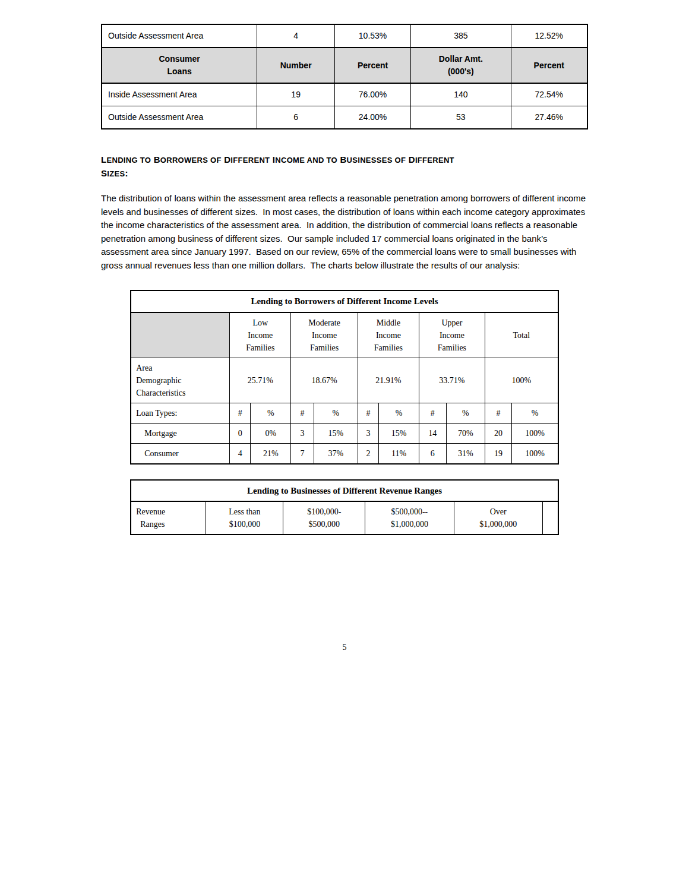| Outside Assessment Area | 4 | 10.53% | 385 | 12.52% |
| Consumer Loans | Number | Percent | Dollar Amt. (000's) | Percent |
| Inside Assessment Area | 19 | 76.00% | 140 | 72.54% |
| Outside Assessment Area | 6 | 24.00% | 53 | 27.46% |
LENDING TO BORROWERS OF DIFFERENT INCOME AND TO BUSINESSES OF DIFFERENT
SIZES:
The distribution of loans within the assessment area reflects a reasonable penetration among borrowers of different income levels and businesses of different sizes. In most cases, the distribution of loans within each income category approximates the income characteristics of the assessment area. In addition, the distribution of commercial loans reflects a reasonable penetration among business of different sizes. Our sample included 17 commercial loans originated in the bank’s assessment area since January 1997. Based on our review, 65% of the commercial loans were to small businesses with gross annual revenues less than one million dollars. The charts below illustrate the results of our analysis:
Lending to Borrowers of Different Income Levels
| | Low Income Families | Moderate Income Families | Middle Income Families | Upper Income Families | Total |
| Area Demographic Characteristics | 25.71% | 18.67% | 21.91% | 33.71% | 100% |
| Loan Types: | # | % | # | % | # | % | # | % | # | % |
| Mortgage | 0 | 0% | 3 | 15% | 3 | 15% | 14 | 70% | 20 | 100% |
| Consumer | 4 | 21% | 7 | 37% | 2 | 11% | 6 | 31% | 19 | 100% |
Lending to Businesses of Different Revenue Ranges
| Revenue Ranges | Less than $100,000 | $100,000- $500,000 | $500,000-- $1,000,000 | Over $1,000,000 | |
5